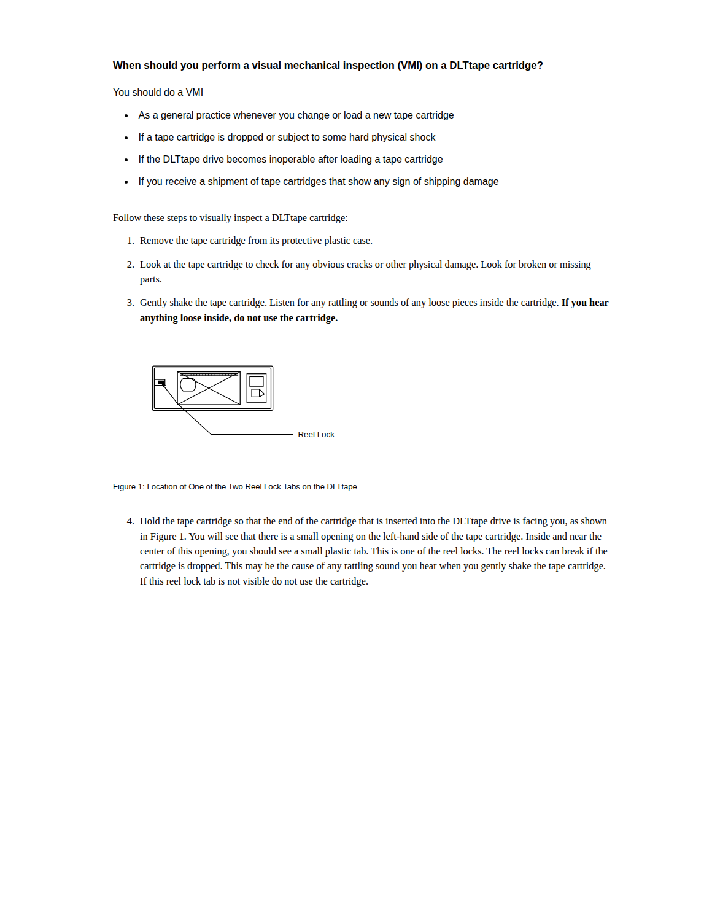When should you perform a visual mechanical inspection (VMI) on a DLTtape cartridge?
You should do a VMI
As a general practice whenever you change or load a new tape cartridge
If a tape cartridge is dropped or subject to some hard physical shock
If the DLTtape drive becomes inoperable after loading a tape cartridge
If you receive a shipment of tape cartridges that show any sign of shipping damage
Follow these steps to visually inspect a DLTtape cartridge:
Remove the tape cartridge from its protective plastic case.
Look at the tape cartridge to check for any obvious cracks or other physical damage. Look for broken or missing parts.
Gently shake the tape cartridge. Listen for any rattling or sounds of any loose pieces inside the cartridge. If you hear anything loose inside, do not use the cartridge.
Reel Lock
Figure 1: Location of One of the Two Reel Lock Tabs on the DLTtape
Hold the tape cartridge so that the end of the cartridge that is inserted into the DLTtape drive is facing you, as shown in Figure 1. You will see that there is a small opening on the left-hand side of the tape cartridge. Inside and near the center of this opening, you should see a small plastic tab. This is one of the reel locks. The reel locks can break if the cartridge is dropped. This may be the cause of any rattling sound you hear when you gently shake the tape cartridge. If this reel lock tab is not visible do not use the cartridge.